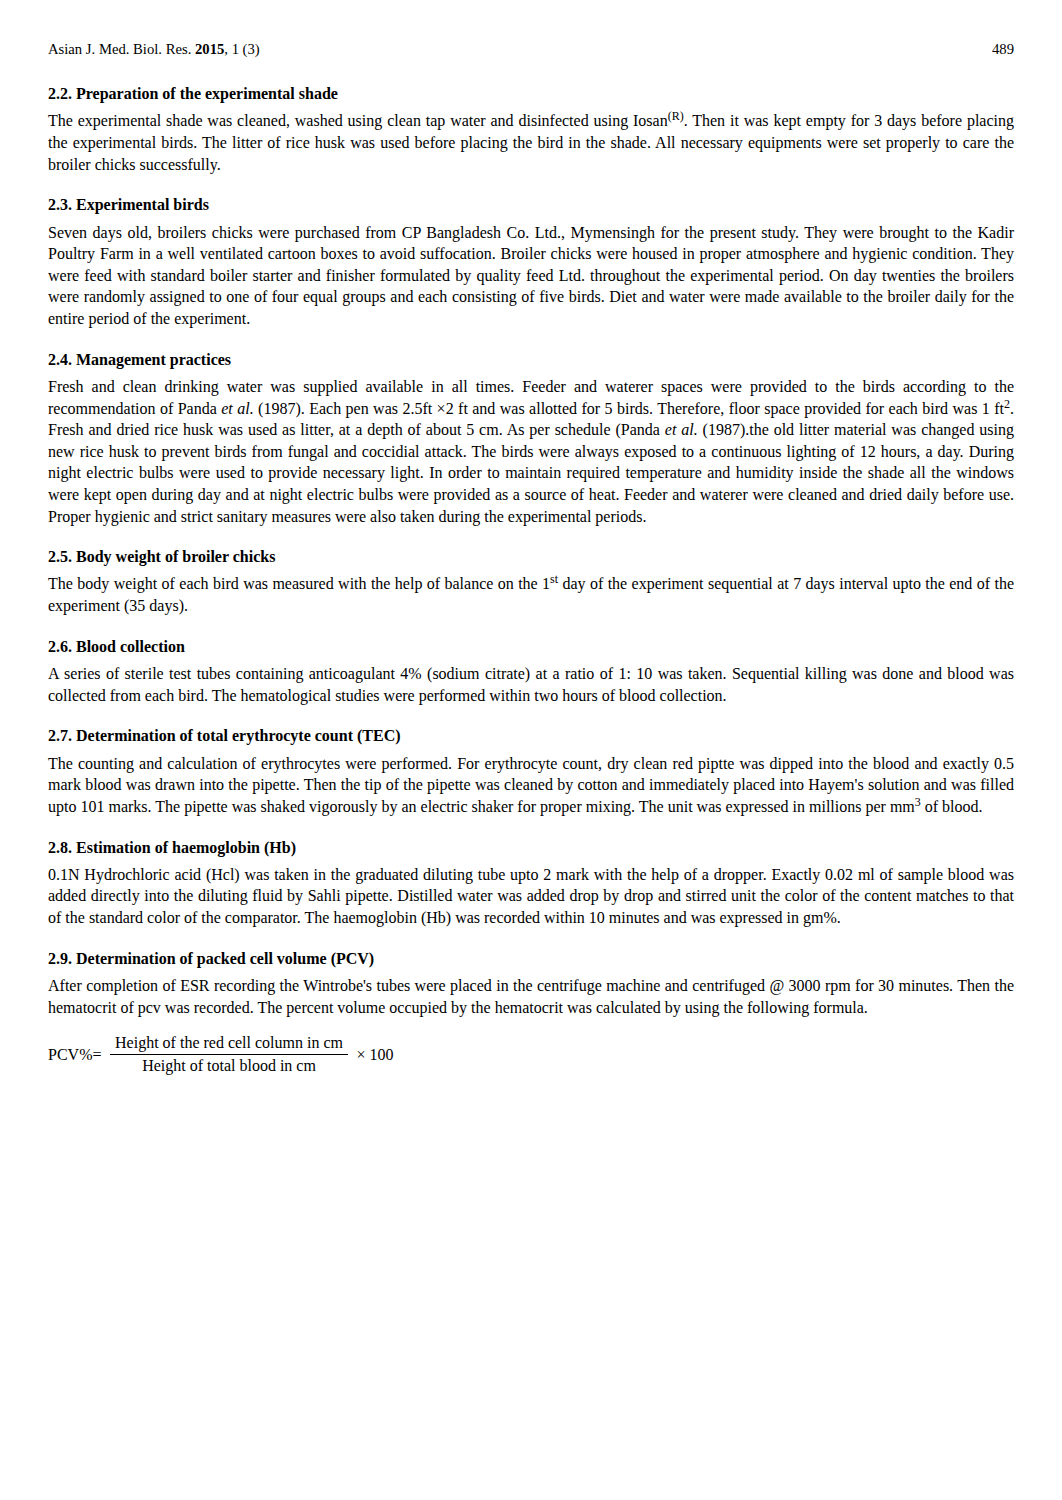Asian J. Med. Biol. Res. 2015, 1 (3) 489
2.2. Preparation of the experimental shade
The experimental shade was cleaned, washed using clean tap water and disinfected using Iosan(R). Then it was kept empty for 3 days before placing the experimental birds. The litter of rice husk was used before placing the bird in the shade. All necessary equipments were set properly to care the broiler chicks successfully.
2.3. Experimental birds
Seven days old, broilers chicks were purchased from CP Bangladesh Co. Ltd., Mymensingh for the present study. They were brought to the Kadir Poultry Farm in a well ventilated cartoon boxes to avoid suffocation. Broiler chicks were housed in proper atmosphere and hygienic condition. They were feed with standard boiler starter and finisher formulated by quality feed Ltd. throughout the experimental period. On day twenties the broilers were randomly assigned to one of four equal groups and each consisting of five birds. Diet and water were made available to the broiler daily for the entire period of the experiment.
2.4. Management practices
Fresh and clean drinking water was supplied available in all times. Feeder and waterer spaces were provided to the birds according to the recommendation of Panda et al. (1987). Each pen was 2.5ft ×2 ft and was allotted for 5 birds. Therefore, floor space provided for each bird was 1 ft2. Fresh and dried rice husk was used as litter, at a depth of about 5 cm. As per schedule (Panda et al. (1987).the old litter material was changed using new rice husk to prevent birds from fungal and coccidial attack. The birds were always exposed to a continuous lighting of 12 hours, a day. During night electric bulbs were used to provide necessary light. In order to maintain required temperature and humidity inside the shade all the windows were kept open during day and at night electric bulbs were provided as a source of heat. Feeder and waterer were cleaned and dried daily before use. Proper hygienic and strict sanitary measures were also taken during the experimental periods.
2.5. Body weight of broiler chicks
The body weight of each bird was measured with the help of balance on the 1st day of the experiment sequential at 7 days interval upto the end of the experiment (35 days).
2.6. Blood collection
A series of sterile test tubes containing anticoagulant 4% (sodium citrate) at a ratio of 1: 10 was taken. Sequential killing was done and blood was collected from each bird. The hematological studies were performed within two hours of blood collection.
2.7. Determination of total erythrocyte count (TEC)
The counting and calculation of erythrocytes were performed. For erythrocyte count, dry clean red piptte was dipped into the blood and exactly 0.5 mark blood was drawn into the pipette. Then the tip of the pipette was cleaned by cotton and immediately placed into Hayem's solution and was filled upto 101 marks. The pipette was shaked vigorously by an electric shaker for proper mixing. The unit was expressed in millions per mm3 of blood.
2.8. Estimation of haemoglobin (Hb)
0.1N Hydrochloric acid (Hcl) was taken in the graduated diluting tube upto 2 mark with the help of a dropper. Exactly 0.02 ml of sample blood was added directly into the diluting fluid by Sahli pipette. Distilled water was added drop by drop and stirred unit the color of the content matches to that of the standard color of the comparator. The haemoglobin (Hb) was recorded within 10 minutes and was expressed in gm%.
2.9. Determination of packed cell volume (PCV)
After completion of ESR recording the Wintrobe's tubes were placed in the centrifuge machine and centrifuged @ 3000 rpm for 30 minutes. Then the hematocrit of pcv was recorded. The percent volume occupied by the hematocrit was calculated by using the following formula.
PCV%= Height of the red cell column in cm Height of total blood in cm × 100